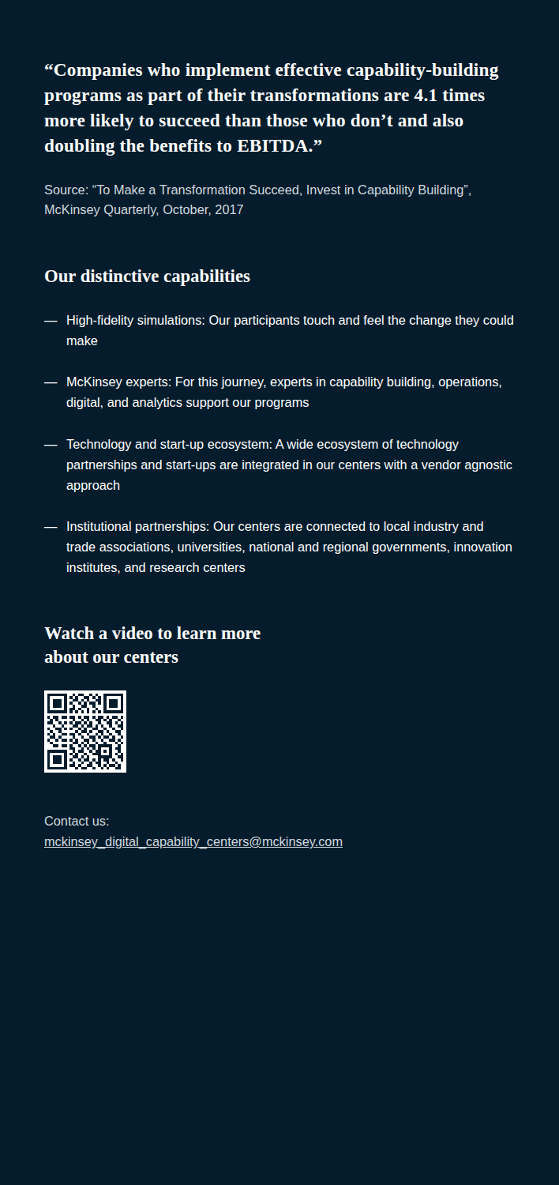“Companies who implement effective capability-building programs as part of their transformations are 4.1 times more likely to succeed than those who don’t and also doubling the benefits to EBITDA.”
Source: “To Make a Transformation Succeed, Invest in Capability Building”, McKinsey Quarterly, October, 2017
Our distinctive capabilities
High-fidelity simulations: Our participants touch and feel the change they could make
McKinsey experts: For this journey, experts in capability building, operations, digital, and analytics support our programs
Technology and start-up ecosystem: A wide ecosystem of technology partnerships and start-ups are integrated in our centers with a vendor agnostic approach
Institutional partnerships: Our centers are connected to local industry and trade associations, universities, national and regional governments, innovation institutes, and research centers
Watch a video to learn more
about our centers
Contact us:
mckinsey_digital_capability_centers@mckinsey.com